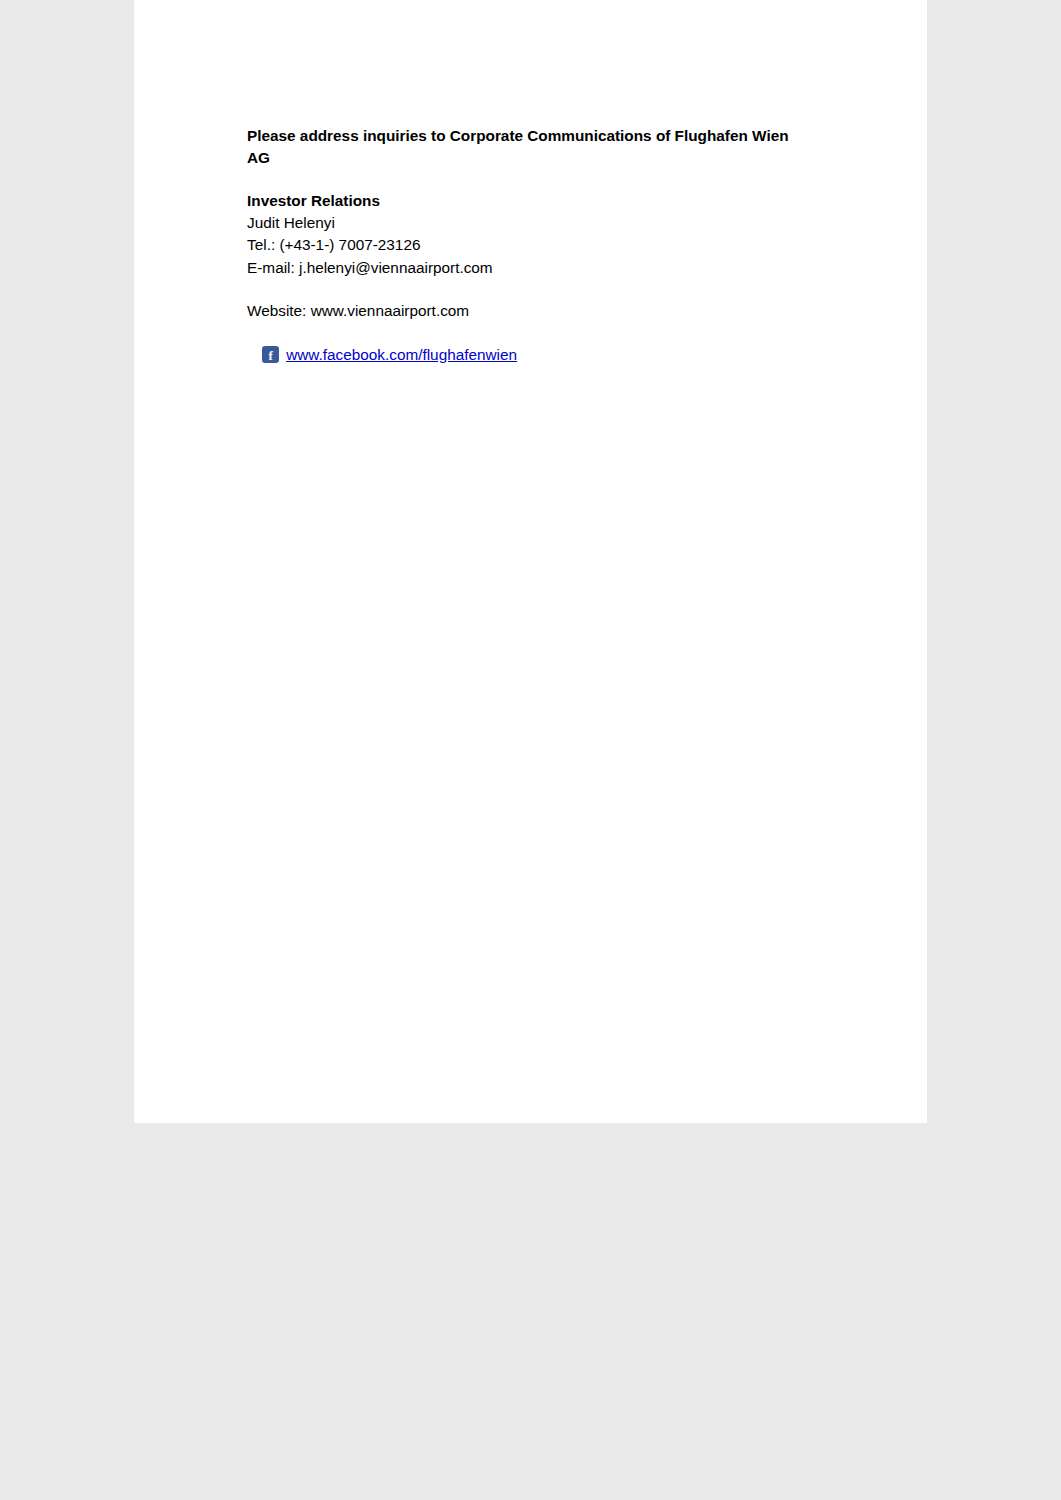Please address inquiries to Corporate Communications of Flughafen Wien AG
Investor Relations
Judit Helenyi
Tel.: (+43-1-) 7007-23126
E-mail: j.helenyi@viennaairport.com
Website: www.viennaairport.com
www.facebook.com/flughafenwien